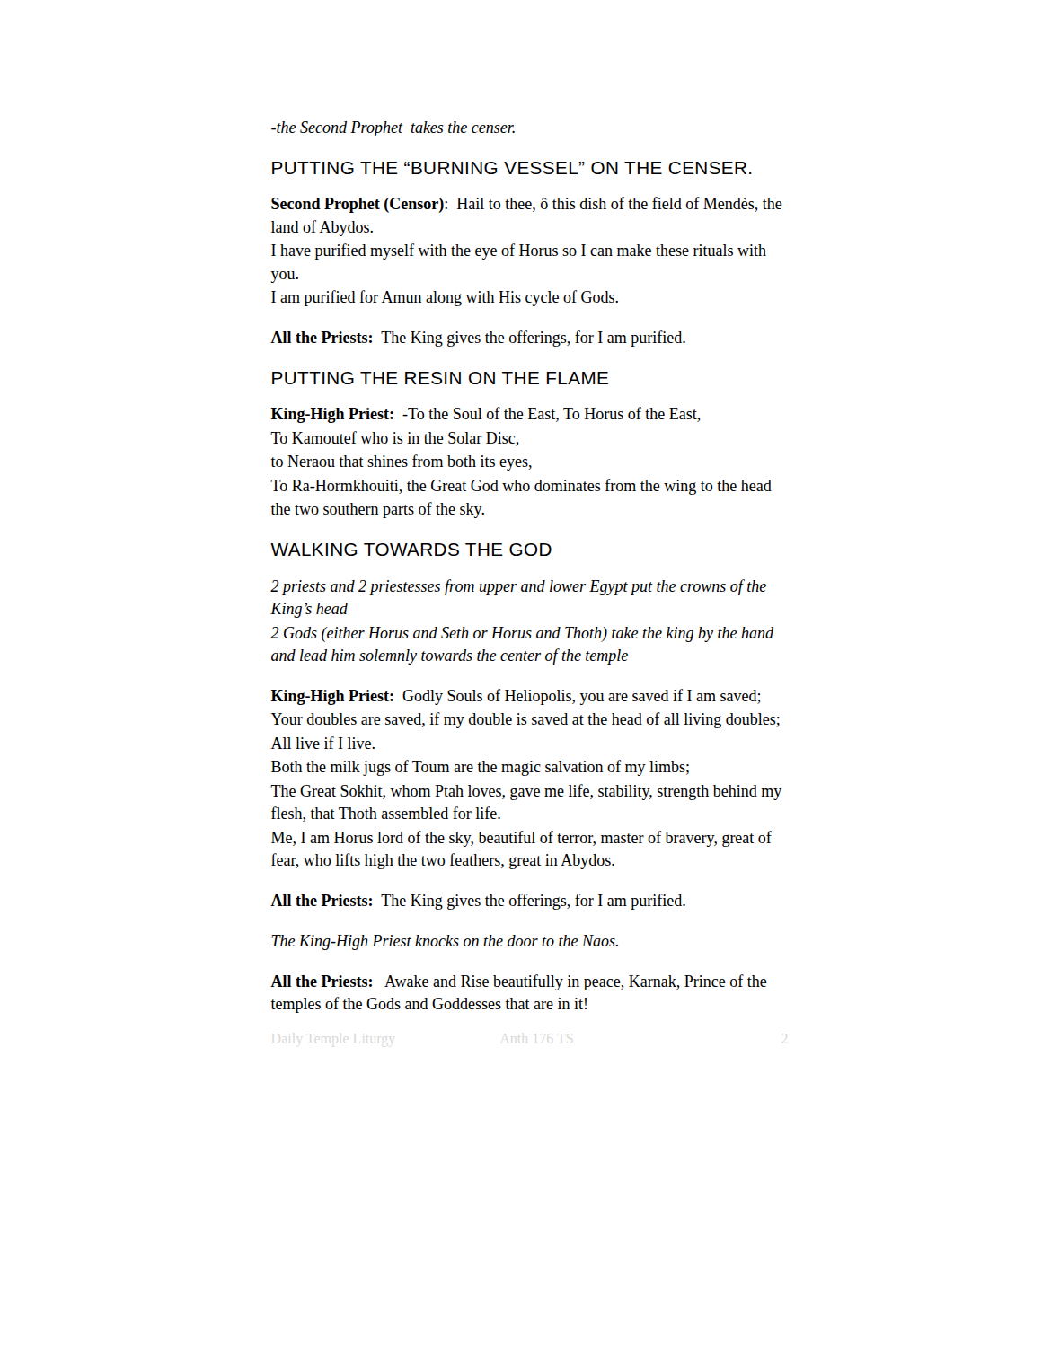-the Second Prophet takes the censer.
PUTTING THE “BURNING VESSEL” ON THE CENSER.
Second Prophet (Censor): Hail to thee, ô this dish of the field of Mendès, the land of Abydos.
I have purified myself with the eye of Horus so I can make these rituals with you.
I am purified for Amun along with His cycle of Gods.
All the Priests: The King gives the offerings, for I am purified.
PUTTING THE RESIN ON THE FLAME
King-High Priest: -To the Soul of the East, To Horus of the East,
To Kamoutef who is in the Solar Disc,
to Neraou that shines from both its eyes,
To Ra-Hormkhouiti, the Great God who dominates from the wing to the head
the two southern parts of the sky.
WALKING TOWARDS THE GOD
2 priests and 2 priestesses from upper and lower Egypt put the crowns of the King’s head
2 Gods (either Horus and Seth or Horus and Thoth) take the king by the hand and lead him solemnly towards the center of the temple
King-High Priest: Godly Souls of Heliopolis, you are saved if I am saved;
Your doubles are saved, if my double is saved at the head of all living doubles;
All live if I live.
Both the milk jugs of Toum are the magic salvation of my limbs;
The Great Sokhit, whom Ptah loves, gave me life, stability, strength behind my flesh, that Thoth assembled for life.
Me, I am Horus lord of the sky, beautiful of terror, master of bravery, great of fear, who lifts high the two feathers, great in Abydos.
All the Priests: The King gives the offerings, for I am purified.
The King-High Priest knocks on the door to the Naos.
All the Priests: Awake and Rise beautifully in peace, Karnak, Prince of the temples of the Gods and Goddesses that are in it!
Daily Temple Liturgy Anth 176 TS 2